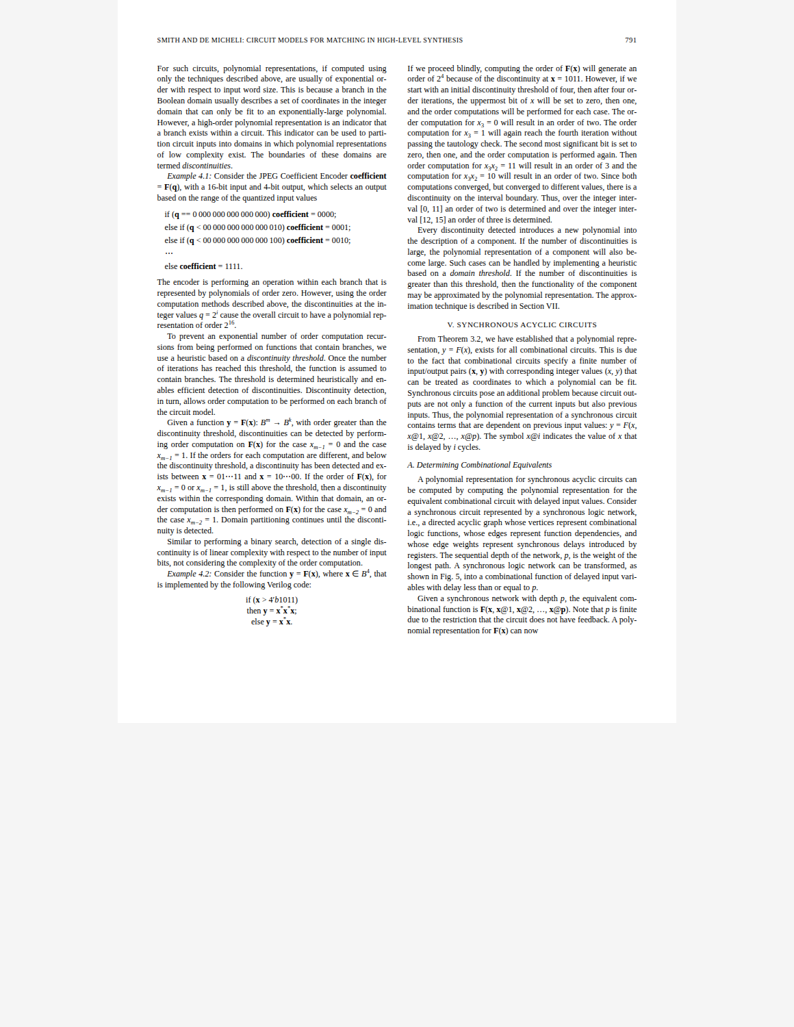Smith and De Micheli: Circuit Models for Matching in High-Level Synthesis 791
For such circuits, polynomial representations, if computed using only the techniques described above, are usually of exponential order with respect to input word size. This is because a branch in the Boolean domain usually describes a set of coordinates in the integer domain that can only be fit to an exponentially-large polynomial. However, a high-order polynomial representation is an indicator that a branch exists within a circuit. This indicator can be used to partition circuit inputs into domains in which polynomial representations of low complexity exist. The boundaries of these domains are termed discontinuities.
Example 4.1: Consider the JPEG Coefficient Encoder coefficient = F(q), with a 16-bit input and 4-bit output, which selects an output based on the range of the quantized input values
if (q == 0 000 000 000 000 000) coefficient = 0000;
else if (q < 00 000 000 000 000 010) coefficient = 0001;
else if (q < 00 000 000 000 000 100) coefficient = 0010;
⋯
else coefficient = 1111.
The encoder is performing an operation within each branch that is represented by polynomials of order zero. However, using the order computation methods described above, the discontinuities at the integer values q = 2i cause the overall circuit to have a polynomial representation of order 216.
To prevent an exponential number of order computation recursions from being performed on functions that contain branches, we use a heuristic based on a discontinuity threshold. Once the number of iterations has reached this threshold, the function is assumed to contain branches. The threshold is determined heuristically and enables efficient detection of discontinuities. Discontinuity detection, in turn, allows order computation to be performed on each branch of the circuit model.
Given a function y = F(x): Bm → Bk, with order greater than the discontinuity threshold, discontinuities can be detected by performing order computation on F(x) for the case xm−1 = 0 and the case xm−1 = 1. If the orders for each computation are different, and below the discontinuity threshold, a discontinuity has been detected and exists between x = 01⋯11 and x = 10⋯00. If the order of F(x), for xm−1 = 0 or xm−1 = 1, is still above the threshold, then a discontinuity exists within the corresponding domain. Within that domain, an order computation is then performed on F(x) for the case xm−2 = 0 and the case xm−2 = 1. Domain partitioning continues until the discontinuity is detected.
Similar to performing a binary search, detection of a single discontinuity is of linear complexity with respect to the number of input bits, not considering the complexity of the order computation.
Example 4.2: Consider the function y = F(x), where x ∈ B4, that is implemented by the following Verilog code:
if (x > 4′b1011)
then y = x*x*x;
else y = x*x.
If we proceed blindly, computing the order of F(x) will generate an order of 24 because of the discontinuity at x = 1011. However, if we start with an initial discontinuity threshold of four, then after four order iterations, the uppermost bit of x will be set to zero, then one, and the order computations will be performed for each case. The order computation for x3 = 0 will result in an order of two. The order computation for x3 = 1 will again reach the fourth iteration without passing the tautology check. The second most significant bit is set to zero, then one, and the order computation is performed again. Then order computation for x3x2 = 11 will result in an order of 3 and the computation for x3x2 = 10 will result in an order of two. Since both computations converged, but converged to different values, there is a discontinuity on the interval boundary. Thus, over the integer interval [0, 11] an order of two is determined and over the integer interval [12, 15] an order of three is determined.
Every discontinuity detected introduces a new polynomial into the description of a component. If the number of discontinuities is large, the polynomial representation of a component will also become large. Such cases can be handled by implementing a heuristic based on a domain threshold. If the number of discontinuities is greater than this threshold, then the functionality of the component may be approximated by the polynomial representation. The approximation technique is described in Section VII.
V. Synchronous Acyclic Circuits
From Theorem 3.2, we have established that a polynomial representation, y = F(x), exists for all combinational circuits. This is due to the fact that combinational circuits specify a finite number of input/output pairs (x, y) with corresponding integer values (x, y) that can be treated as coordinates to which a polynomial can be fit. Synchronous circuits pose an additional problem because circuit outputs are not only a function of the current inputs but also previous inputs. Thus, the polynomial representation of a synchronous circuit contains terms that are dependent on previous input values: y = F(x, x@1, x@2, …, x@p). The symbol x@i indicates the value of x that is delayed by i cycles.
A. Determining Combinational Equivalents
A polynomial representation for synchronous acyclic circuits can be computed by computing the polynomial representation for the equivalent combinational circuit with delayed input values. Consider a synchronous circuit represented by a synchronous logic network, i.e., a directed acyclic graph whose vertices represent combinational logic functions, whose edges represent function dependencies, and whose edge weights represent synchronous delays introduced by registers. The sequential depth of the network, p, is the weight of the longest path. A synchronous logic network can be transformed, as shown in Fig. 5, into a combinational function of delayed input variables with delay less than or equal to p.
Given a synchronous network with depth p, the equivalent combinational function is F(x, x@1, x@2, …, x@p). Note that p is finite due to the restriction that the circuit does not have feedback. A polynomial representation for F(x) can now